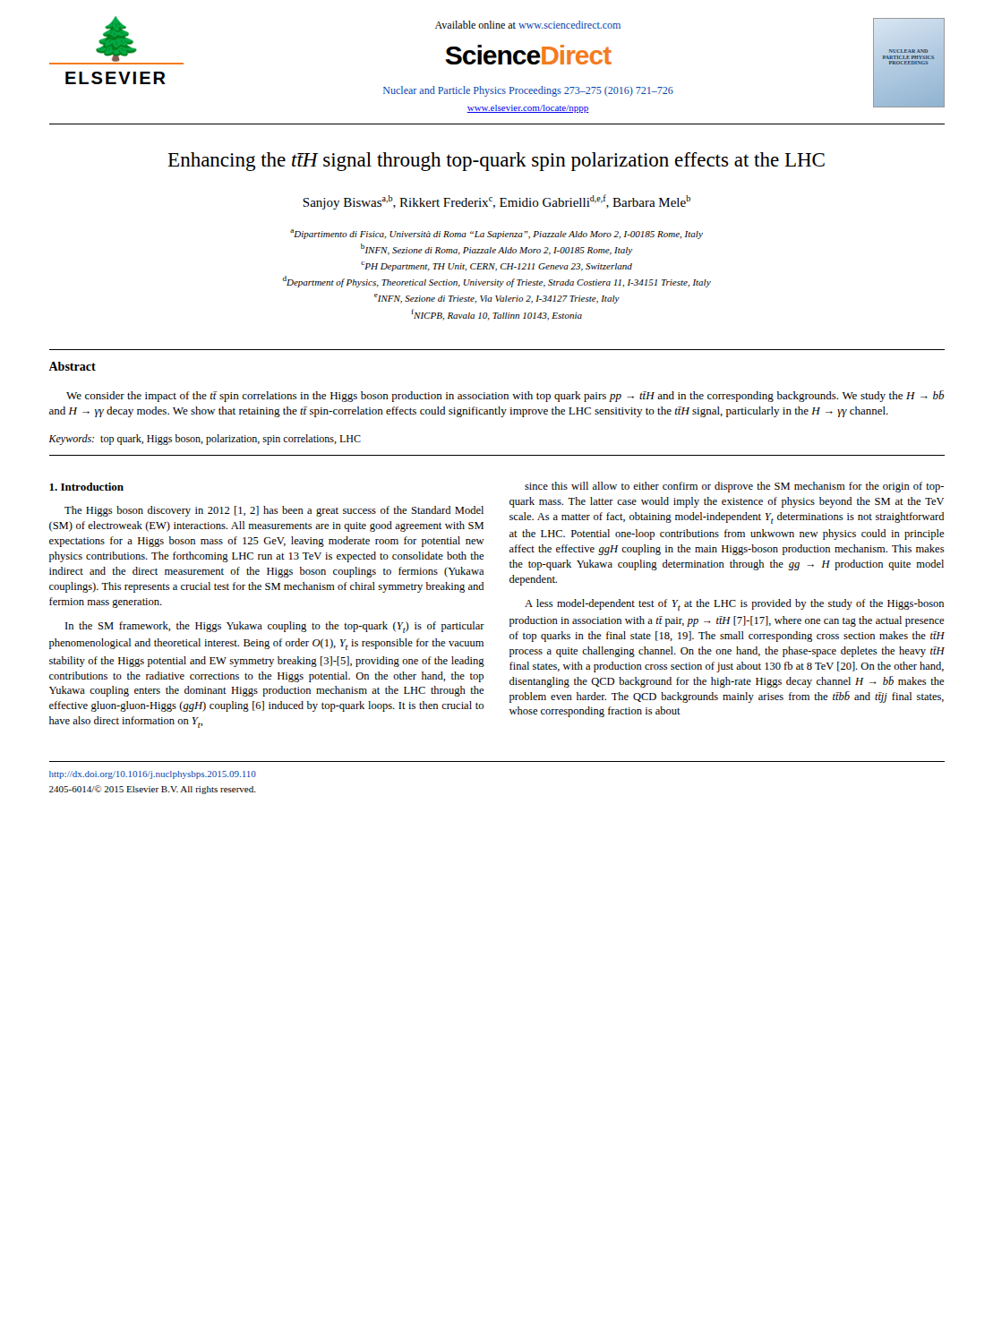🌲
ELSEVIER
Available online at www.sciencedirect.com
ScienceDirect
Nuclear and Particle Physics Proceedings 273–275 (2016) 721–726
www.elsevier.com/locate/nppp
NUCLEAR AND PARTICLE PHYSICS PROCEEDINGS
Enhancing the tt̄H signal through top-quark spin polarization effects at the LHC
Sanjoy Biswasa,b, Rikkert Frederixc, Emidio Gabriellid,e,f, Barbara Meleb
aDipartimento di Fisica, Università di Roma “La Sapienza”, Piazzale Aldo Moro 2, I-00185 Rome, Italy
bINFN, Sezione di Roma, Piazzale Aldo Moro 2, I-00185 Rome, Italy
cPH Department, TH Unit, CERN, CH-1211 Geneva 23, Switzerland
dDepartment of Physics, Theoretical Section, University of Trieste, Strada Costiera 11, I-34151 Trieste, Italy
eINFN, Sezione di Trieste, Via Valerio 2, I-34127 Trieste, Italy
fNICPB, Ravala 10, Tallinn 10143, Estonia
Abstract
We consider the impact of the tt̄ spin correlations in the Higgs boson production in association with top quark pairs pp → tt̄H and in the corresponding backgrounds. We study the H → bb̄ and H → γγ decay modes. We show that retaining the tt̄ spin-correlation effects could significantly improve the LHC sensitivity to the tt̄H signal, particularly in the H → γγ channel.
Keywords: top quark, Higgs boson, polarization, spin correlations, LHC
1. Introduction
The Higgs boson discovery in 2012 [1, 2] has been a great success of the Standard Model (SM) of electroweak (EW) interactions. All measurements are in quite good agreement with SM expectations for a Higgs boson mass of 125 GeV, leaving moderate room for potential new physics contributions. The forthcoming LHC run at 13 TeV is expected to consolidate both the indirect and the direct measurement of the Higgs boson couplings to fermions (Yukawa couplings). This represents a crucial test for the SM mechanism of chiral symmetry breaking and fermion mass generation.
In the SM framework, the Higgs Yukawa coupling to the top-quark (Yt) is of particular phenomenological and theoretical interest. Being of order O(1), Yt is responsible for the vacuum stability of the Higgs potential and EW symmetry breaking [3]-[5], providing one of the leading contributions to the radiative corrections to the Higgs potential. On the other hand, the top Yukawa coupling enters the dominant Higgs production mechanism at the LHC through the effective gluon-gluon-Higgs (ggH) coupling [6] induced by top-quark loops. It is then crucial to have also direct information on Yt,
since this will allow to either confirm or disprove the SM mechanism for the origin of top-quark mass. The latter case would imply the existence of physics beyond the SM at the TeV scale. As a matter of fact, obtaining model-independent Yt determinations is not straightforward at the LHC. Potential one-loop contributions from unkwown new physics could in principle affect the effective ggH coupling in the main Higgs-boson production mechanism. This makes the top-quark Yukawa coupling determination through the gg → H production quite model dependent.
A less model-dependent test of Yt at the LHC is provided by the study of the Higgs-boson production in association with a tt̄ pair, pp → tt̄H [7]-[17], where one can tag the actual presence of top quarks in the final state [18, 19]. The small corresponding cross section makes the tt̄H process a quite challenging channel. On the one hand, the phase-space depletes the heavy tt̄H final states, with a production cross section of just about 130 fb at 8 TeV [20]. On the other hand, disentangling the QCD background for the high-rate Higgs decay channel H → bb̄ makes the problem even harder. The QCD backgrounds mainly arises from the tt̄bb̄ and tt̄jj final states, whose corresponding fraction is about
http://dx.doi.org/10.1016/j.nuclphysbps.2015.09.110 2405-6014/© 2015 Elsevier B.V. All rights reserved.